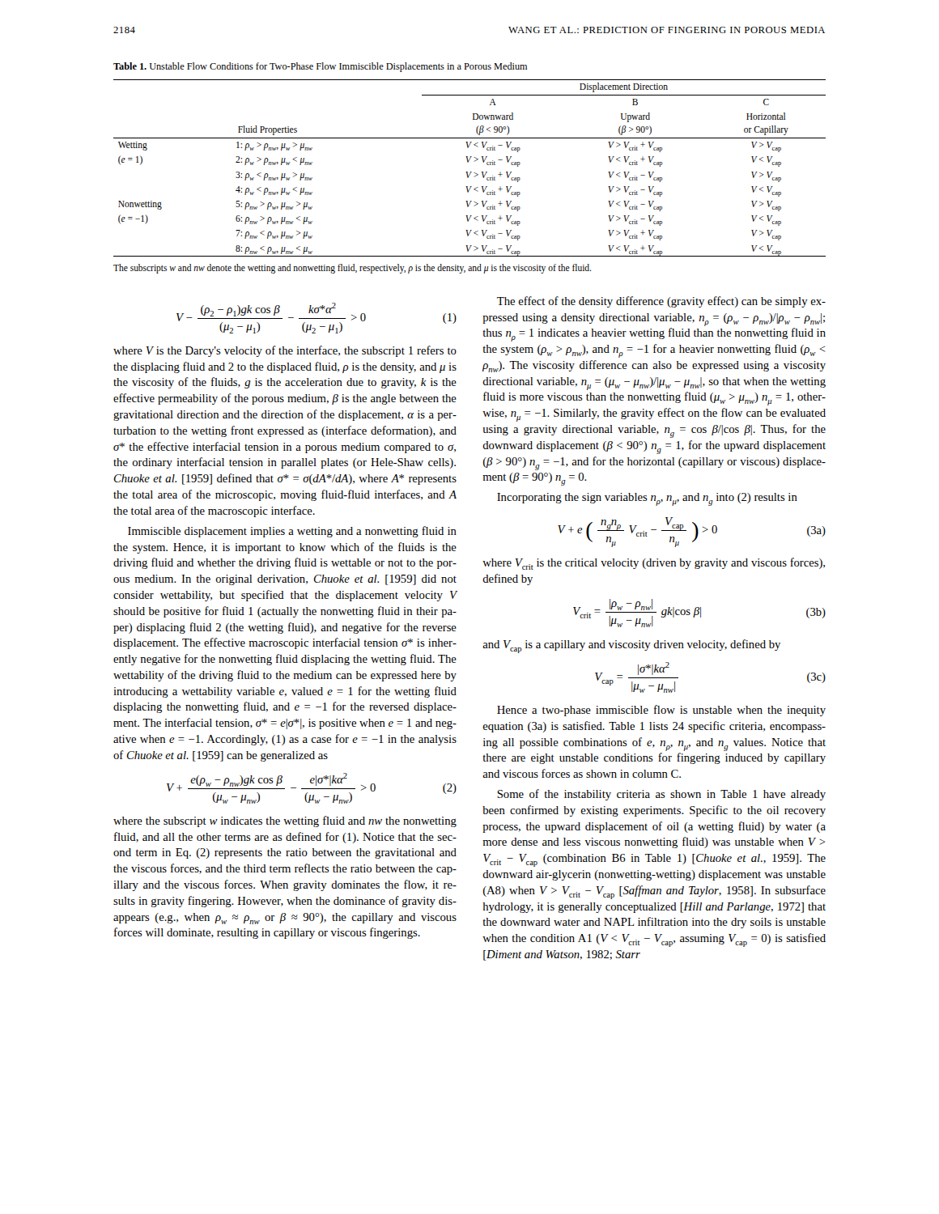2184 Wang et al.: Prediction of Fingering in Porous Media
Table 1. Unstable Flow Conditions for Two-Phase Flow Immiscible Displacements in a Porous Medium
| | Displacement Direction |
| --- | --- |
| A | B | C |
| Fluid Properties | Downward ( β < 90°) | Upward ( β > 90°) | Horizontal or Capillary |
| Wetting | 1: ρ w > ρ nw , μ w > μ nw | V < V crit − V cap | V > V crit + V cap | V > V cap |
| ( e = 1) | 2: ρ w > ρ nw , μ w < μ nw | V > V crit − V cap | V < V crit + V cap | V < V cap |
| | 3: ρ w < ρ nw , μ w > μ nw | V > V crit + V cap | V < V crit − V cap | V > V cap |
| | 4: ρ w < ρ nw , μ w < μ nw | V < V crit + V cap | V > V crit − V cap | V < V cap |
| Nonwetting | 5: ρ nw > ρ w , μ nw > μ w | V > V crit + V cap | V < V crit − V cap | V > V cap |
| ( e = −1) | 6: ρ nw > ρ w , μ nw < μ w | V < V crit + V cap | V > V crit − V cap | V < V cap |
| | 7: ρ nw < ρ w , μ nw > μ w | V < V crit − V cap | V > V crit + V cap | V > V cap |
| | 8: ρ nw < ρ w , μ nw < μ w | V > V crit − V cap | V < V crit + V cap | V < V cap |
The subscripts w and nw denote the wetting and nonwetting fluid, respectively, ρ is the density, and μ is the viscosity of the fluid.
V − (ρ2 − ρ1)gk cos β(μ2 − μ1) − kσ*α2(μ2 − μ1) > 0 (1)
where V is the Darcy's velocity of the interface, the subscript 1 refers to the displacing fluid and 2 to the displaced fluid, ρ is the density, and μ is the viscosity of the fluids, g is the acceleration due to gravity, k is the effective permeability of the porous medium, β is the angle between the gravitational direction and the direction of the displacement, α is a perturbation to the wetting front expressed as (interface deformation), and σ* the effective interfacial tension in a porous medium compared to σ, the ordinary interfacial tension in parallel plates (or Hele-Shaw cells). Chuoke et al. [1959] defined that σ* = σ(dA*/dA), where A* represents the total area of the microscopic, moving fluid-fluid interfaces, and A the total area of the macroscopic interface.
Immiscible displacement implies a wetting and a nonwetting fluid in the system. Hence, it is important to know which of the fluids is the driving fluid and whether the driving fluid is wettable or not to the porous medium. In the original derivation, Chuoke et al. [1959] did not consider wettability, but specified that the displacement velocity V should be positive for fluid 1 (actually the nonwetting fluid in their paper) displacing fluid 2 (the wetting fluid), and negative for the reverse displacement. The effective macroscopic interfacial tension σ* is inherently negative for the nonwetting fluid displacing the wetting fluid. The wettability of the driving fluid to the medium can be expressed here by introducing a wettability variable e, valued e = 1 for the wetting fluid displacing the nonwetting fluid, and e = −1 for the reversed displacement. The interfacial tension, σ* = e|σ*|, is positive when e = 1 and negative when e = −1. Accordingly, (1) as a case for e = −1 in the analysis of Chuoke et al. [1959] can be generalized as
V + e(ρw − ρnw)gk cos β(μw − μnw) − e|σ*|kα2(μw − μnw) > 0 (2)
where the subscript w indicates the wetting fluid and nw the nonwetting fluid, and all the other terms are as defined for (1). Notice that the second term in Eq. (2) represents the ratio between the gravitational and the viscous forces, and the third term reflects the ratio between the capillary and the viscous forces. When gravity dominates the flow, it results in gravity fingering. However, when the dominance of gravity disappears (e.g., when ρw ≈ ρnw or β ≈ 90°), the capillary and viscous forces will dominate, resulting in capillary or viscous fingerings.
The effect of the density difference (gravity effect) can be simply expressed using a density directional variable, nρ = (ρw − ρnw)/|ρw − ρnw|; thus nρ = 1 indicates a heavier wetting fluid than the nonwetting fluid in the system (ρw > ρnw), and nρ = −1 for a heavier nonwetting fluid (ρw < ρnw). The viscosity difference can also be expressed using a viscosity directional variable, nμ = (μw − μnw)/|μw − μnw|, so that when the wetting fluid is more viscous than the nonwetting fluid (μw > μnw) nμ = 1, otherwise, nμ = −1. Similarly, the gravity effect on the flow can be evaluated using a gravity directional variable, ng = cos β/|cos β|. Thus, for the downward displacement (β < 90°) ng = 1, for the upward displacement (β > 90°) ng = −1, and for the horizontal (capillary or viscous) displacement (β = 90°) ng = 0.
Incorporating the sign variables nρ, nμ, and ng into (2) results in
V + e ( ngnρ nμ Vcrit − Vcap nμ ) > 0 (3a)
where Vcrit is the critical velocity (driven by gravity and viscous forces), defined by
Vcrit = |ρw − ρnw||μw − μnw| gk|cos β| (3b)
and Vcap is a capillary and viscosity driven velocity, defined by
Vcap = |σ*|kα2|μw − μnw| (3c)
Hence a two-phase immiscible flow is unstable when the inequity equation (3a) is satisfied. Table 1 lists 24 specific criteria, encompassing all possible combinations of e, nρ, nμ, and ng values. Notice that there are eight unstable conditions for fingering induced by capillary and viscous forces as shown in column C.
Some of the instability criteria as shown in Table 1 have already been confirmed by existing experiments. Specific to the oil recovery process, the upward displacement of oil (a wetting fluid) by water (a more dense and less viscous nonwetting fluid) was unstable when V > Vcrit − Vcap (combination B6 in Table 1) [Chuoke et al., 1959]. The downward air-glycerin (nonwetting-wetting) displacement was unstable (A8) when V > Vcrit − Vcap [Saffman and Taylor, 1958]. In subsurface hydrology, it is generally conceptualized [Hill and Parlange, 1972] that the downward water and NAPL infiltration into the dry soils is unstable when the condition A1 (V < Vcrit − Vcap, assuming Vcap = 0) is satisfied [Diment and Watson, 1982; Starr